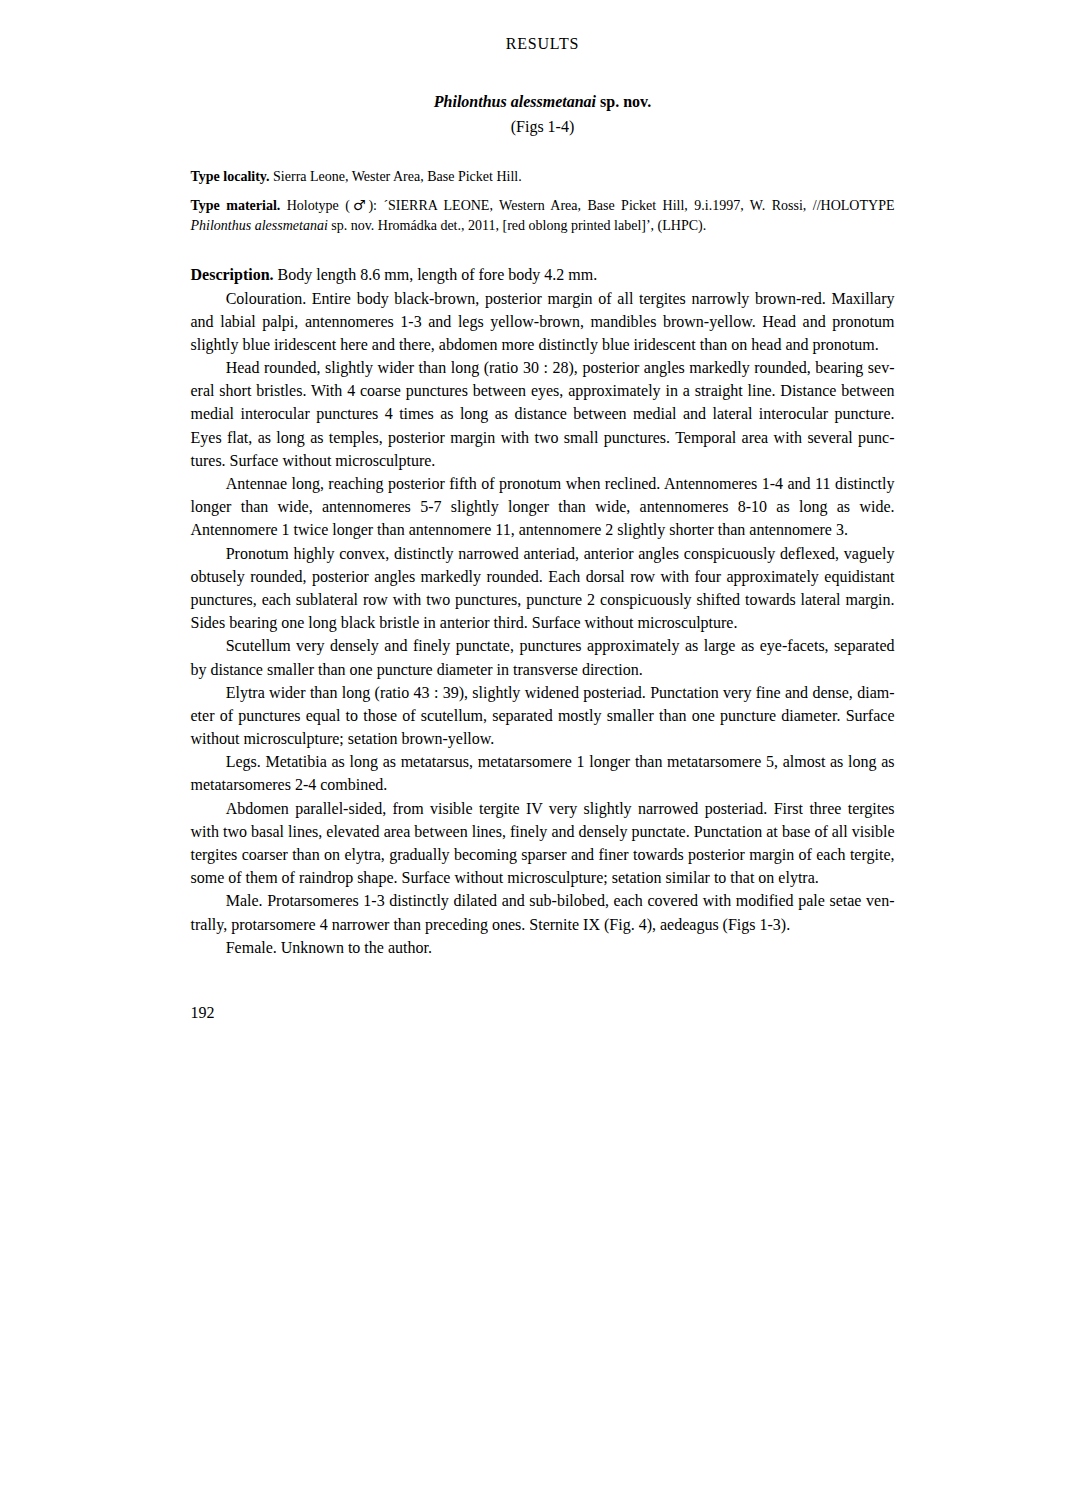RESULTS
Philonthus alessmetanai sp. nov.
(Figs 1-4)
Type locality. Sierra Leone, Wester Area, Base Picket Hill.
Type material. Holotype (♂): ´SIERRA LEONE, Western Area, Base Picket Hill, 9.i.1997, W. Rossi, //HOLOTYPE Philonthus alessmetanai sp. nov. Hromádka det., 2011, [red oblong printed label]’, (LHPC).
Description. Body length 8.6 mm, length of fore body 4.2 mm.
Colouration. Entire body black-brown, posterior margin of all tergites narrowly brown-red. Maxillary and labial palpi, antennomeres 1-3 and legs yellow-brown, mandibles brown-yellow. Head and pronotum slightly blue iridescent here and there, abdomen more distinctly blue iridescent than on head and pronotum.
Head rounded, slightly wider than long (ratio 30 : 28), posterior angles markedly rounded, bearing several short bristles. With 4 coarse punctures between eyes, approximately in a straight line. Distance between medial interocular punctures 4 times as long as distance between medial and lateral interocular puncture. Eyes flat, as long as temples, posterior margin with two small punctures. Temporal area with several punctures. Surface without microsculpture.
Antennae long, reaching posterior fifth of pronotum when reclined. Antennomeres 1-4 and 11 distinctly longer than wide, antennomeres 5-7 slightly longer than wide, antennomeres 8-10 as long as wide. Antennomere 1 twice longer than antennomere 11, antennomere 2 slightly shorter than antennomere 3.
Pronotum highly convex, distinctly narrowed anteriad, anterior angles conspicuously deflexed, vaguely obtusely rounded, posterior angles markedly rounded. Each dorsal row with four approximately equidistant punctures, each sublateral row with two punctures, puncture 2 conspicuously shifted towards lateral margin. Sides bearing one long black bristle in anterior third. Surface without microsculpture.
Scutellum very densely and finely punctate, punctures approximately as large as eye-facets, separated by distance smaller than one puncture diameter in transverse direction.
Elytra wider than long (ratio 43 : 39), slightly widened posteriad. Punctation very fine and dense, diameter of punctures equal to those of scutellum, separated mostly smaller than one puncture diameter. Surface without microsculpture; setation brown-yellow.
Legs. Metatibia as long as metatarsus, metatarsomere 1 longer than metatarsomere 5, almost as long as metatarsomeres 2-4 combined.
Abdomen parallel-sided, from visible tergite IV very slightly narrowed posteriad. First three tergites with two basal lines, elevated area between lines, finely and densely punctate. Punctation at base of all visible tergites coarser than on elytra, gradually becoming sparser and finer towards posterior margin of each tergite, some of them of raindrop shape. Surface without microsculpture; setation similar to that on elytra.
Male. Protarsomeres 1-3 distinctly dilated and sub-bilobed, each covered with modified pale setae ventrally, protarsomere 4 narrower than preceding ones. Sternite IX (Fig. 4), aedeagus (Figs 1-3).
Female. Unknown to the author.
192